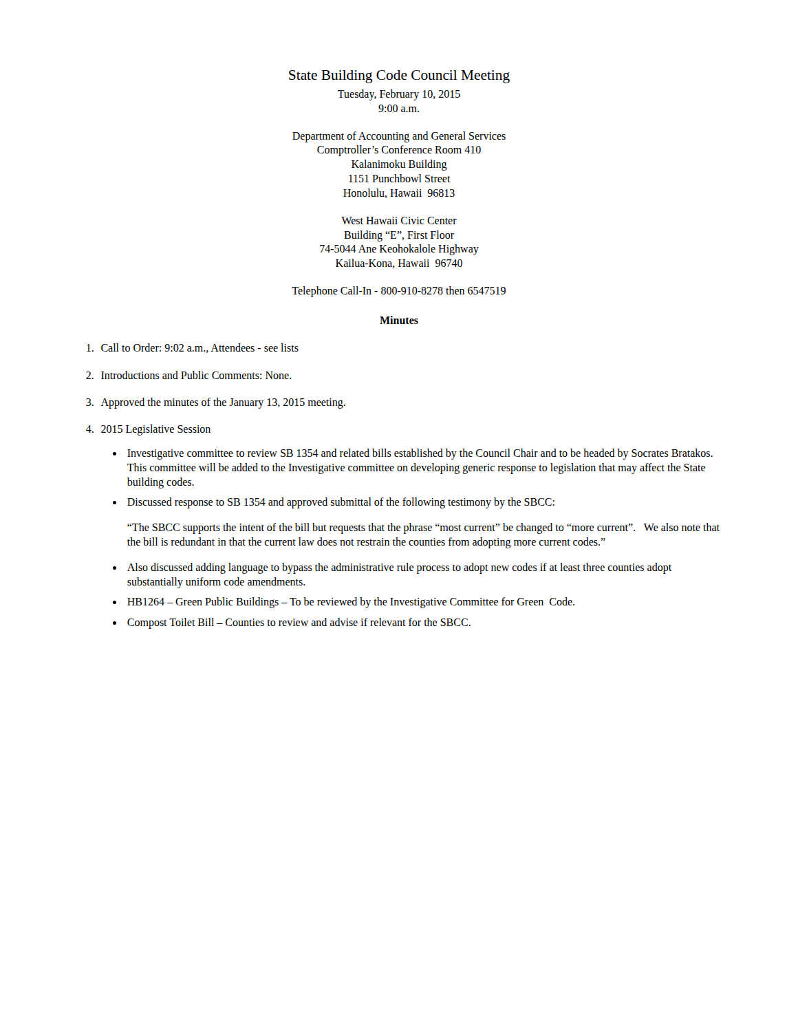State Building Code Council Meeting
Tuesday, February 10, 2015
9:00 a.m.
Department of Accounting and General Services
Comptroller’s Conference Room 410
Kalanimoku Building
1151 Punchbowl Street
Honolulu, Hawaii 96813
West Hawaii Civic Center
Building “E”, First Floor
74-5044 Ane Keohokalole Highway
Kailua-Kona, Hawaii 96740
Telephone Call-In - 800-910-8278 then 6547519
Minutes
Call to Order: 9:02 a.m., Attendees - see lists
Introductions and Public Comments: None.
Approved the minutes of the January 13, 2015 meeting.
2015 Legislative Session
Investigative committee to review SB 1354 and related bills established by the Council Chair and to be headed by Socrates Bratakos. This committee will be added to the Investigative committee on developing generic response to legislation that may affect the State building codes.
Discussed response to SB 1354 and approved submittal of the following testimony by the SBCC:
“The SBCC supports the intent of the bill but requests that the phrase “most current” be changed to “more current”. We also note that the bill is redundant in that the current law does not restrain the counties from adopting more current codes.”
Also discussed adding language to bypass the administrative rule process to adopt new codes if at least three counties adopt substantially uniform code amendments.
HB1264 – Green Public Buildings – To be reviewed by the Investigative Committee for Green Code.
Compost Toilet Bill – Counties to review and advise if relevant for the SBCC.